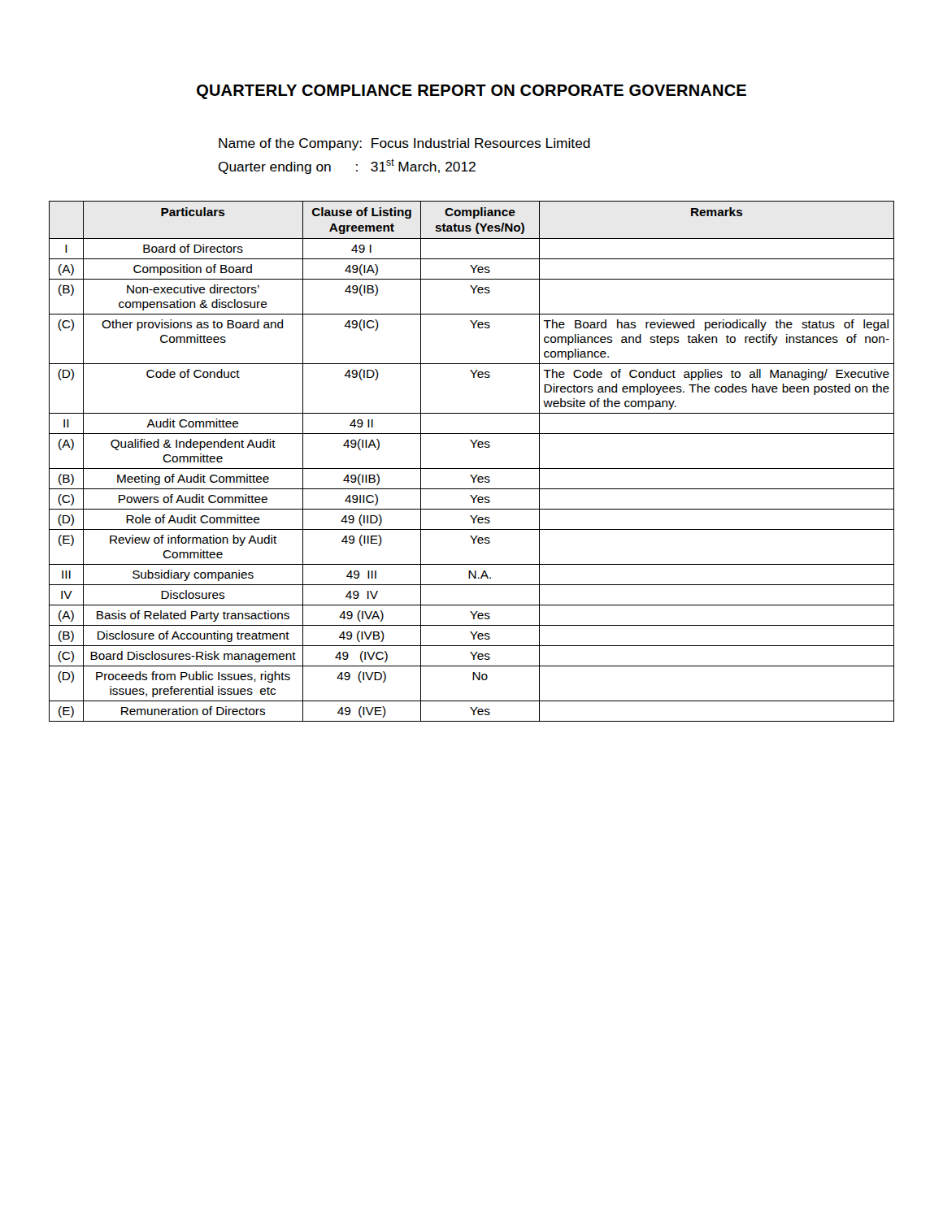QUARTERLY COMPLIANCE REPORT ON CORPORATE GOVERNANCE
Name of the Company: Focus Industrial Resources Limited Quarter ending on : 31st March, 2012
| | Particulars | Clause of Listing Agreement | Compliance status (Yes/No) | Remarks |
| --- | --- | --- | --- | --- |
| I | Board of Directors | 49 I | | |
| (A) | Composition of Board | 49(IA) | Yes | |
| (B) | Non-executive directors’ compensation & disclosure | 49(IB) | Yes | |
| (C) | Other provisions as to Board and Committees | 49(IC) | Yes | The Board has reviewed periodically the status of legal compliances and steps taken to rectify instances of non-compliance. |
| (D) | Code of Conduct | 49(ID) | Yes | The Code of Conduct applies to all Managing/ Executive Directors and employees. The codes have been posted on the website of the company. |
| II | Audit Committee | 49 II | | |
| (A) | Qualified & Independent Audit Committee | 49(IIA) | Yes | |
| (B) | Meeting of Audit Committee | 49(IIB) | Yes | |
| (C) | Powers of Audit Committee | 49IIC) | Yes | |
| (D) | Role of Audit Committee | 49 (IID) | Yes | |
| (E) | Review of information by Audit Committee | 49 (IIE) | Yes | |
| III | Subsidiary companies | 49 III | N.A. | |
| IV | Disclosures | 49 IV | | |
| (A) | Basis of Related Party transactions | 49 (IVA) | Yes | |
| (B) | Disclosure of Accounting treatment | 49 (IVB) | Yes | |
| (C) | Board Disclosures-Risk management | 49 (IVC) | Yes | |
| (D) | Proceeds from Public Issues, rights issues, preferential issues etc | 49 (IVD) | No | |
| (E) | Remuneration of Directors | 49 (IVE) | Yes | |